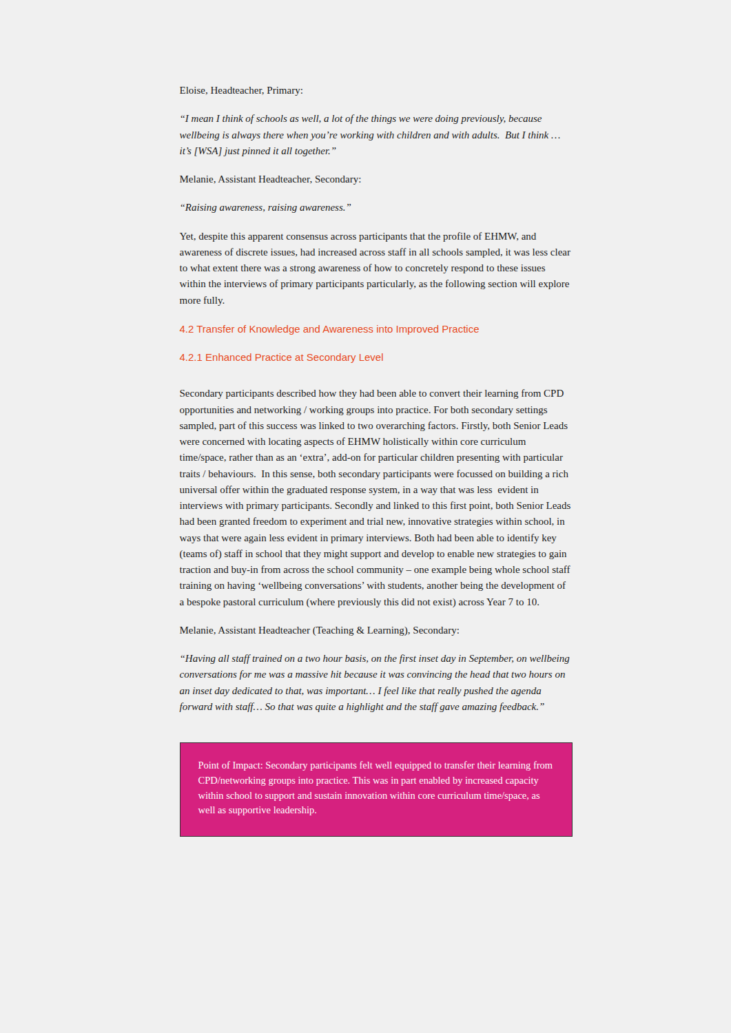Eloise, Headteacher, Primary:
“I mean I think of schools as well, a lot of the things we were doing previously, because wellbeing is always there when you’re working with children and with adults. But I think …it’s [WSA] just pinned it all together.”
Melanie, Assistant Headteacher, Secondary:
“Raising awareness, raising awareness.”
Yet, despite this apparent consensus across participants that the profile of EHMW, and awareness of discrete issues, had increased across staff in all schools sampled, it was less clear to what extent there was a strong awareness of how to concretely respond to these issues within the interviews of primary participants particularly, as the following section will explore more fully.
4.2 Transfer of Knowledge and Awareness into Improved Practice
4.2.1 Enhanced Practice at Secondary Level
Secondary participants described how they had been able to convert their learning from CPD opportunities and networking / working groups into practice. For both secondary settings sampled, part of this success was linked to two overarching factors. Firstly, both Senior Leads were concerned with locating aspects of EHMW holistically within core curriculum time/space, rather than as an ‘extra’, add-on for particular children presenting with particular traits / behaviours. In this sense, both secondary participants were focussed on building a rich universal offer within the graduated response system, in a way that was less evident in interviews with primary participants. Secondly and linked to this first point, both Senior Leads had been granted freedom to experiment and trial new, innovative strategies within school, in ways that were again less evident in primary interviews. Both had been able to identify key (teams of) staff in school that they might support and develop to enable new strategies to gain traction and buy-in from across the school community – one example being whole school staff training on having ‘wellbeing conversations’ with students, another being the development of a bespoke pastoral curriculum (where previously this did not exist) across Year 7 to 10.
Melanie, Assistant Headteacher (Teaching & Learning), Secondary:
“Having all staff trained on a two hour basis, on the first inset day in September, on wellbeing conversations for me was a massive hit because it was convincing the head that two hours on an inset day dedicated to that, was important… I feel like that really pushed the agenda forward with staff… So that was quite a highlight and the staff gave amazing feedback.”
Point of Impact: Secondary participants felt well equipped to transfer their learning from CPD/networking groups into practice. This was in part enabled by increased capacity within school to support and sustain innovation within core curriculum time/space, as well as supportive leadership.